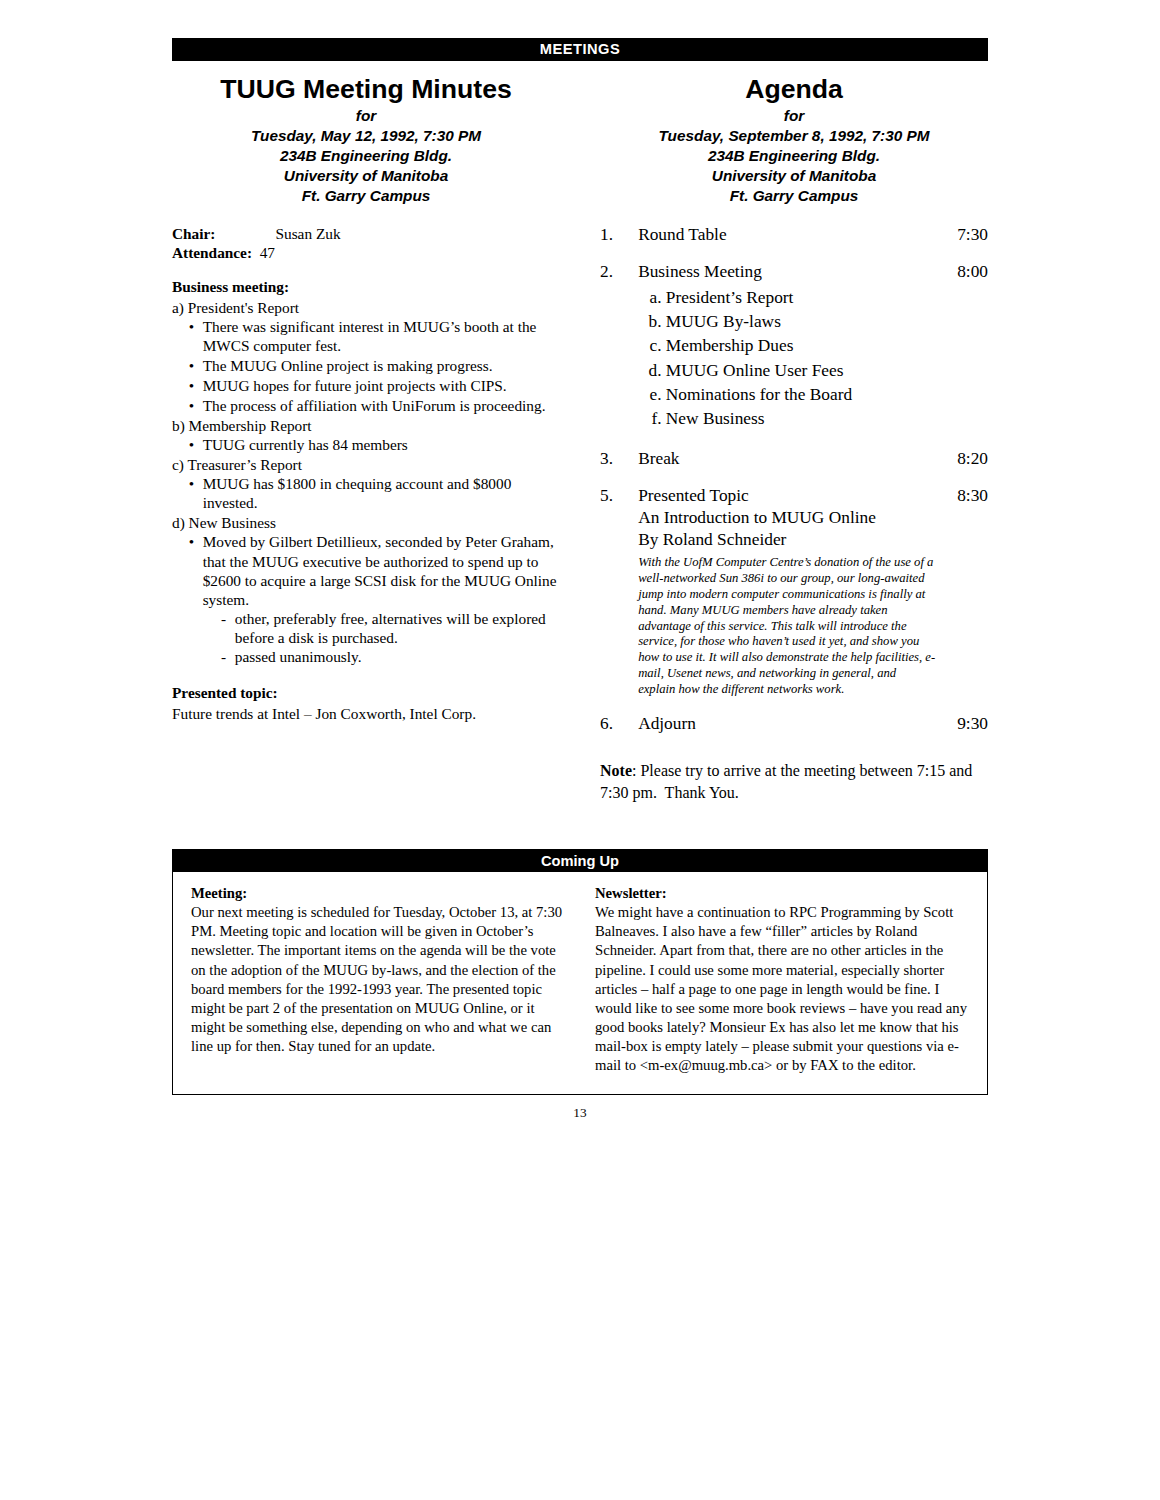MEETINGS
TUUG Meeting Minutes
for
Tuesday, May 12, 1992, 7:30 PM
234B Engineering Bldg.
University of Manitoba
Ft. Garry Campus
Chair: Susan Zuk
Attendance: 47
Business meeting:
a) President's Report
There was significant interest in MUUG’s booth at the MWCS computer fest.
The MUUG Online project is making progress.
MUUG hopes for future joint projects with CIPS.
The process of affiliation with UniForum is proceeding.
b) Membership Report
TUUG currently has 84 members
c) Treasurer’s Report
MUUG has $1800 in chequing account and $8000 invested.
d) New Business
Moved by Gilbert Detillieux, seconded by Peter Graham, that the MUUG executive be authorized to spend up to $2600 to acquire a large SCSI disk for the MUUG Online system.
other, preferably free, alternatives will be explored before a disk is purchased.
passed unanimously.
Presented topic:
Future trends at Intel – Jon Coxworth, Intel Corp.
Agenda
for
Tuesday, September 8, 1992, 7:30 PM
234B Engineering Bldg.
University of Manitoba
Ft. Garry Campus
| 1. | Round Table | 7:30 |
| 2. | Business Meeting President’s Report MUUG By-laws Membership Dues MUUG Online User Fees Nominations for the Board New Business | 8:00 |
| 3. | Break | 8:20 |
| 5. | Presented Topic An Introduction to MUUG Online By Roland Schneider With the UofM Computer Centre’s donation of the use of a well-networked Sun 386i to our group, our long-awaited jump into modern computer communications is finally at hand. Many MUUG members have already taken advantage of this service. This talk will introduce the service, for those who haven’t used it yet, and show you how to use it. It will also demonstrate the help facilities, e-mail, Usenet news, and networking in general, and explain how the different networks work. | 8:30 |
| 6. | Adjourn | 9:30 |
Note: Please try to arrive at the meeting between 7:15 and 7:30 pm. Thank You.
Coming Up
Meeting:
Our next meeting is scheduled for Tuesday, October 13, at 7:30 PM. Meeting topic and location will be given in October’s newsletter. The important items on the agenda will be the vote on the adoption of the MUUG by-laws, and the election of the board members for the 1992-1993 year. The presented topic might be part 2 of the presentation on MUUG Online, or it might be something else, depending on who and what we can line up for then. Stay tuned for an update.
Newsletter:
We might have a continuation to RPC Programming by Scott Balneaves. I also have a few “filler” articles by Roland Schneider. Apart from that, there are no other articles in the pipeline. I could use some more material, especially shorter articles – half a page to one page in length would be fine. I would like to see some more book reviews – have you read any good books lately? Monsieur Ex has also let me know that his mail-box is empty lately – please submit your questions via e-mail to <m-ex@muug.mb.ca> or by FAX to the editor.
13